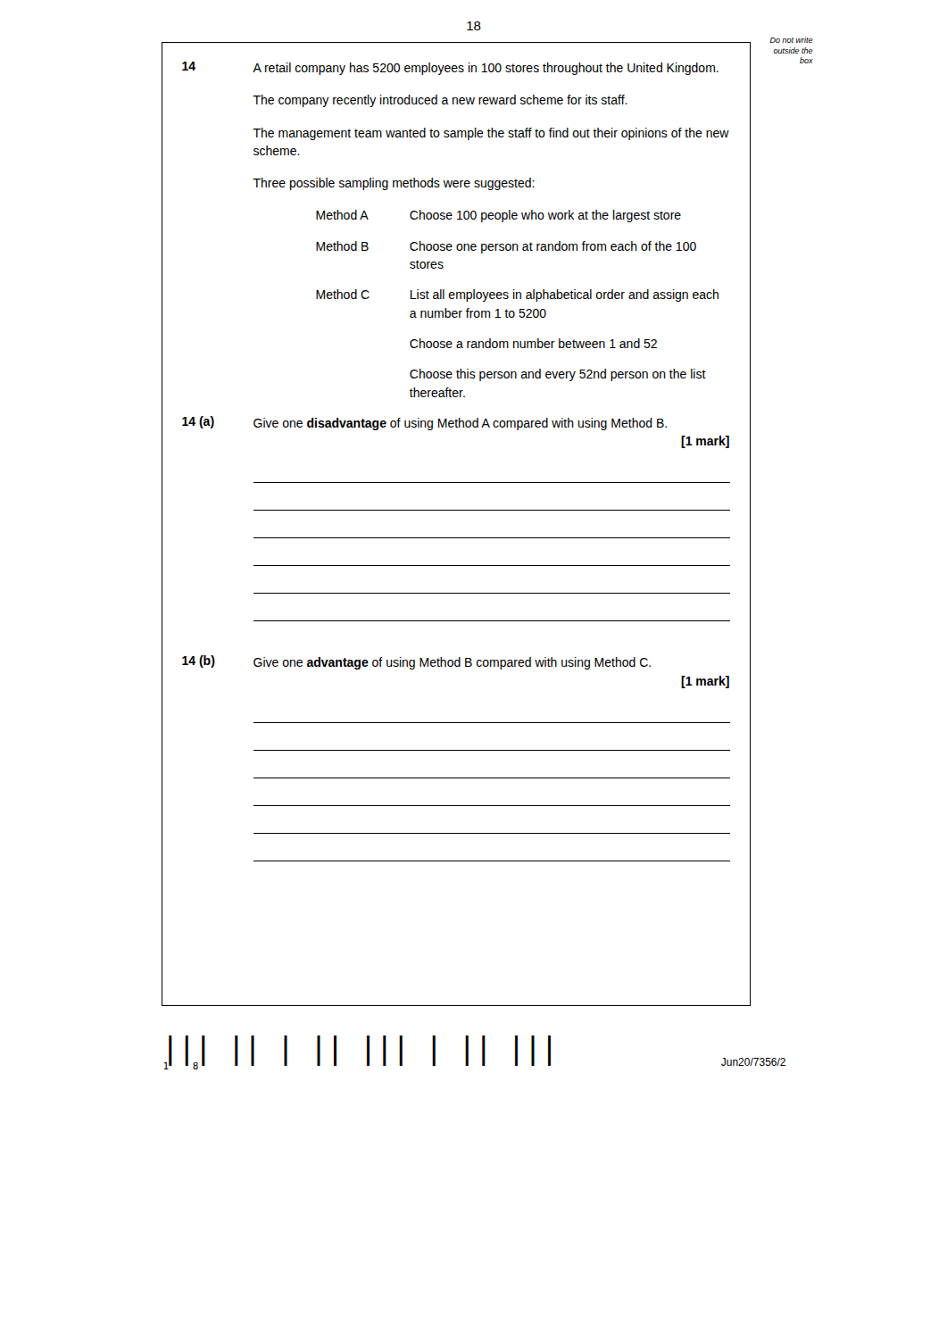18
Do not write
outside the
box
| 14 | A retail company has 5200 employees in 100 stores throughout the United Kingdom. The company recently introduced a new reward scheme for its staff. The management team wanted to sample the staff to find out their opinions of the new scheme. Three possible sampling methods were suggested: / Method A / Choose 100 people who work at the largest store / / Method B / Choose one person at random from each of the 100 stores / / Method C / List all employees in alphabetical order and assign each a number from 1 to 5200 / / / Choose a random number between 1 and 52 / / / Choose this person and every 52nd person on the list thereafter. / |
| 14 (a) | Give one disadvantage of using Method A compared with using Method B. [1 mark] |
| 14 (b) | Give one advantage of using Method B compared with using Method C. [1 mark] |
||| || | || ||| | || |||
1 8
Jun20/7356/2